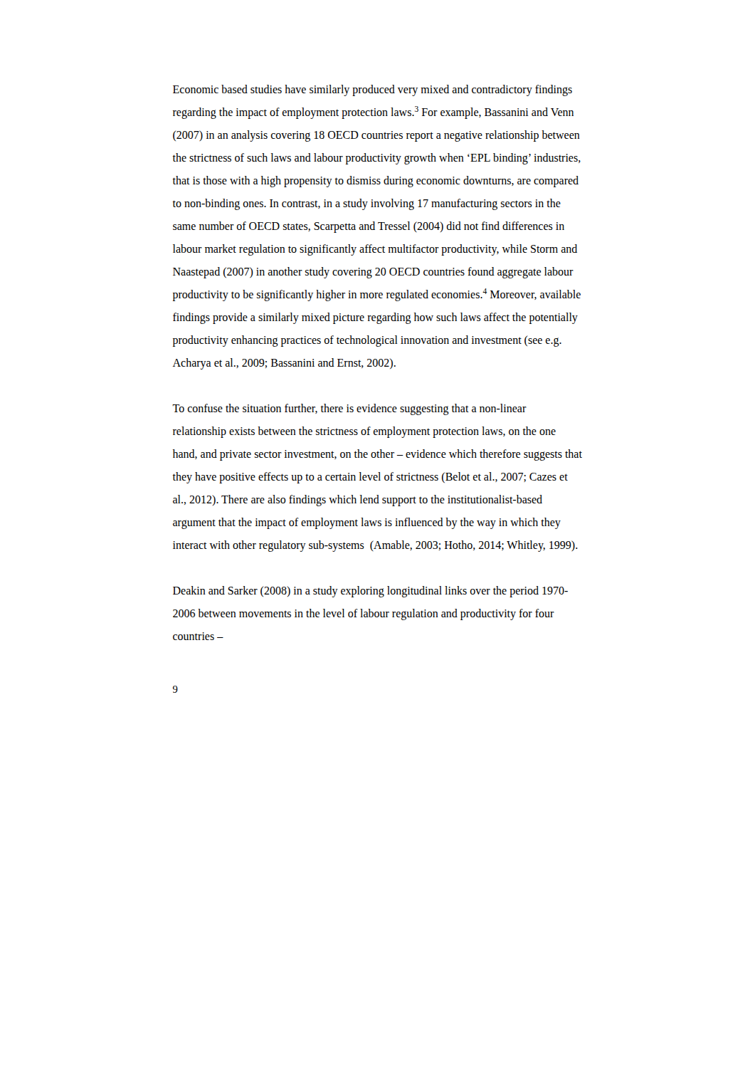Economic based studies have similarly produced very mixed and contradictory findings regarding the impact of employment protection laws.3 For example, Bassanini and Venn (2007) in an analysis covering 18 OECD countries report a negative relationship between the strictness of such laws and labour productivity growth when ‘EPL binding’ industries, that is those with a high propensity to dismiss during economic downturns, are compared to non-binding ones. In contrast, in a study involving 17 manufacturing sectors in the same number of OECD states, Scarpetta and Tressel (2004) did not find differences in labour market regulation to significantly affect multifactor productivity, while Storm and Naastepad (2007) in another study covering 20 OECD countries found aggregate labour productivity to be significantly higher in more regulated economies.4 Moreover, available findings provide a similarly mixed picture regarding how such laws affect the potentially productivity enhancing practices of technological innovation and investment (see e.g. Acharya et al., 2009; Bassanini and Ernst, 2002).
To confuse the situation further, there is evidence suggesting that a non-linear relationship exists between the strictness of employment protection laws, on the one hand, and private sector investment, on the other – evidence which therefore suggests that they have positive effects up to a certain level of strictness (Belot et al., 2007; Cazes et al., 2012). There are also findings which lend support to the institutionalist-based argument that the impact of employment laws is influenced by the way in which they interact with other regulatory sub-systems (Amable, 2003; Hotho, 2014; Whitley, 1999).
Deakin and Sarker (2008) in a study exploring longitudinal links over the period 1970-2006 between movements in the level of labour regulation and productivity for four countries –
9